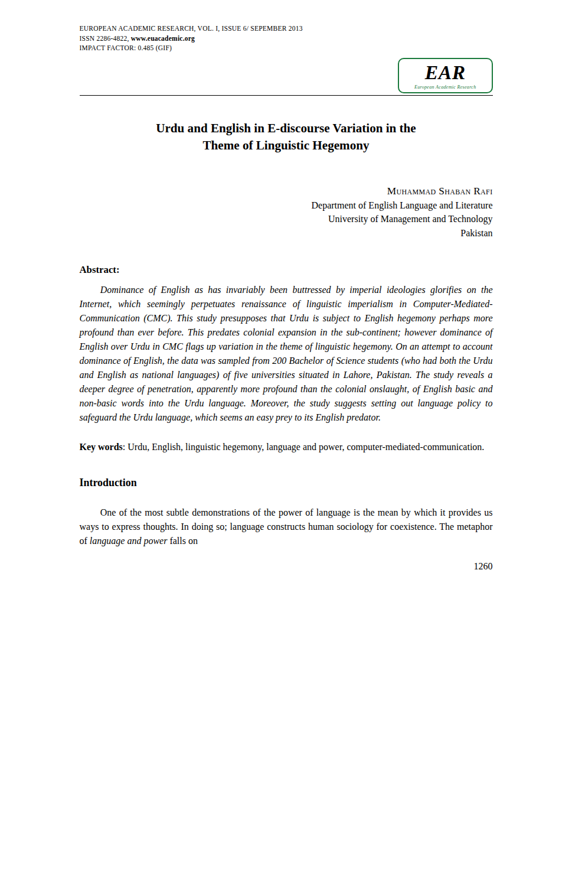European Academic Research, Vol. I, Issue 6/ Sepember 2013 ISSN 2286-4822, www.euacademic.org Impact Factor: 0.485 (GIF)
EAR
European Academic Research
Urdu and English in E-discourse Variation in the
Theme of Linguistic Hegemony
Muhammad Shaban Rafi
Department of English Language and Literature
University of Management and Technology
Pakistan
Abstract:
Dominance of English as has invariably been buttressed by imperial ideologies glorifies on the Internet, which seemingly perpetuates renaissance of linguistic imperialism in Computer-Mediated-Communication (CMC). This study presupposes that Urdu is subject to English hegemony perhaps more profound than ever before. This predates colonial expansion in the sub-continent; however dominance of English over Urdu in CMC flags up variation in the theme of linguistic hegemony. On an attempt to account dominance of English, the data was sampled from 200 Bachelor of Science students (who had both the Urdu and English as national languages) of five universities situated in Lahore, Pakistan. The study reveals a deeper degree of penetration, apparently more profound than the colonial onslaught, of English basic and non-basic words into the Urdu language. Moreover, the study suggests setting out language policy to safeguard the Urdu language, which seems an easy prey to its English predator.
Key words: Urdu, English, linguistic hegemony, language and power, computer-mediated-communication.
Introduction
One of the most subtle demonstrations of the power of language is the mean by which it provides us ways to express thoughts. In doing so; language constructs human sociology for coexistence. The metaphor of language and power falls on
1260